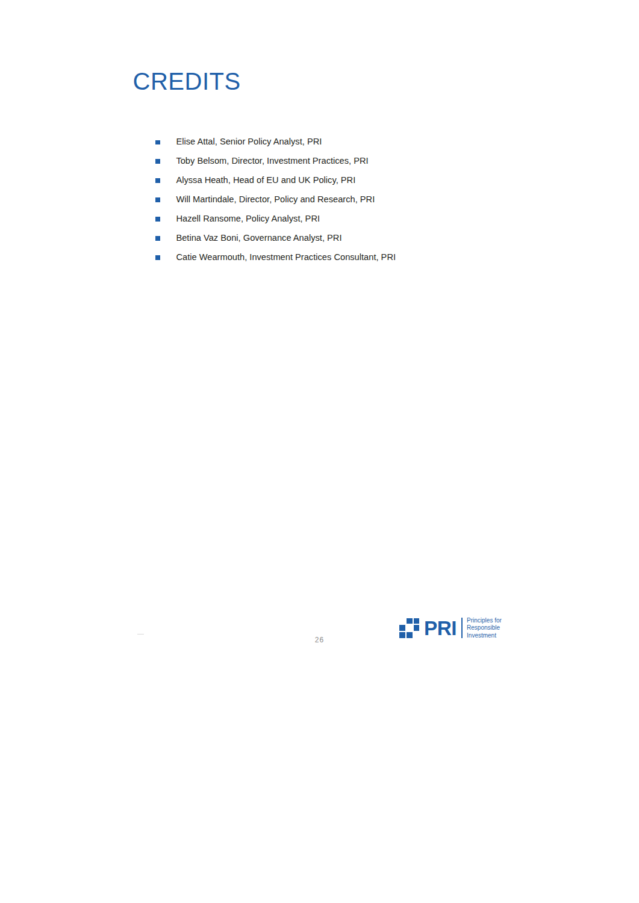CREDITS
Elise Attal, Senior Policy Analyst, PRI
Toby Belsom, Director, Investment Practices, PRI
Alyssa Heath, Head of EU and UK Policy, PRI
Will Martindale, Director, Policy and Research, PRI
Hazell Ransome, Policy Analyst, PRI
Betina Vaz Boni, Governance Analyst, PRI
Catie Wearmouth, Investment Practices Consultant, PRI
26
PRI
Principles for
Responsible
Investment